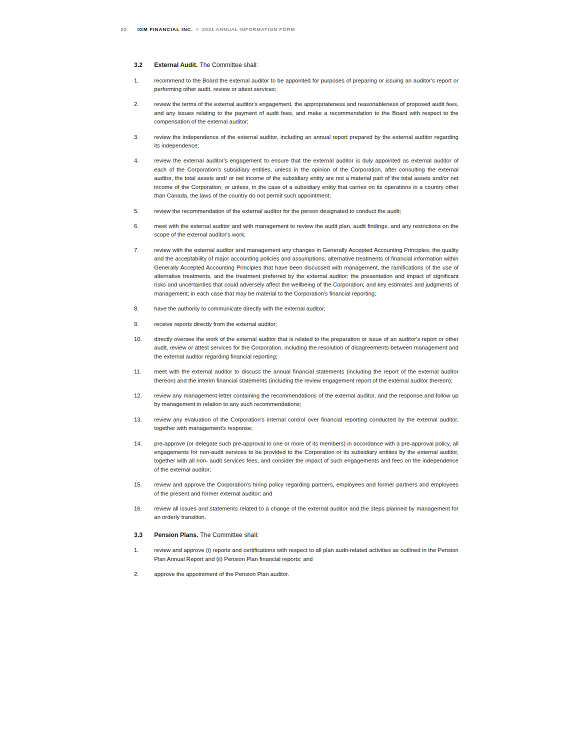20 IGM FINANCIAL INC.>2021 ANNUAL INFORMATION FORM
3.2 External Audit. The Committee shall:
1. recommend to the Board the external auditor to be appointed for purposes of preparing or issuing an auditor's report or performing other audit, review or attest services;
2. review the terms of the external auditor's engagement, the appropriateness and reasonableness of proposed audit fees, and any issues relating to the payment of audit fees, and make a recommendation to the Board with respect to the compensation of the external auditor;
3. review the independence of the external auditor, including an annual report prepared by the external auditor regarding its independence;
4. review the external auditor's engagement to ensure that the external auditor is duly appointed as external auditor of each of the Corporation's subsidiary entities, unless in the opinion of the Corporation, after consulting the external auditor, the total assets and/ or net income of the subsidiary entity are not a material part of the total assets and/or net income of the Corporation, or unless, in the case of a subsidiary entity that carries on its operations in a country other than Canada, the laws of the country do not permit such appointment;
5. review the recommendation of the external auditor for the person designated to conduct the audit;
6. meet with the external auditor and with management to review the audit plan, audit findings, and any restrictions on the scope of the external auditor's work;
7. review with the external auditor and management any changes in Generally Accepted Accounting Principles; the quality and the acceptability of major accounting policies and assumptions; alternative treatments of financial information within Generally Accepted Accounting Principles that have been discussed with management, the ramifications of the use of alternative treatments, and the treatment preferred by the external auditor; the presentation and impact of significant risks and uncertainties that could adversely affect the wellbeing of the Corporation; and key estimates and judgments of management; in each case that may be material to the Corporation's financial reporting;
8. have the authority to communicate directly with the external auditor;
9. receive reports directly from the external auditor;
10. directly oversee the work of the external auditor that is related to the preparation or issue of an auditor's report or other audit, review or attest services for the Corporation, including the resolution of disagreements between management and the external auditor regarding financial reporting;
11. meet with the external auditor to discuss the annual financial statements (including the report of the external auditor thereon) and the interim financial statements (including the review engagement report of the external auditor thereon);
12. review any management letter containing the recommendations of the external auditor, and the response and follow up by management in relation to any such recommendations;
13. review any evaluation of the Corporation's internal control over financial reporting conducted by the external auditor, together with management's response;
14. pre-approve (or delegate such pre-approval to one or more of its members) in accordance with a pre-approval policy, all engagements for non-audit services to be provided to the Corporation or its subsidiary entities by the external auditor, together with all non- audit services fees, and consider the impact of such engagements and fees on the independence of the external auditor;
15. review and approve the Corporation's hiring policy regarding partners, employees and former partners and employees of the present and former external auditor; and
16. review all issues and statements related to a change of the external auditor and the steps planned by management for an orderly transition.
3.3 Pension Plans. The Committee shall:
1. review and approve (i) reports and certifications with respect to all plan audit-related activities as outlined in the Pension Plan Annual Report and (ii) Pension Plan financial reports; and
2. approve the appointment of the Pension Plan auditor.